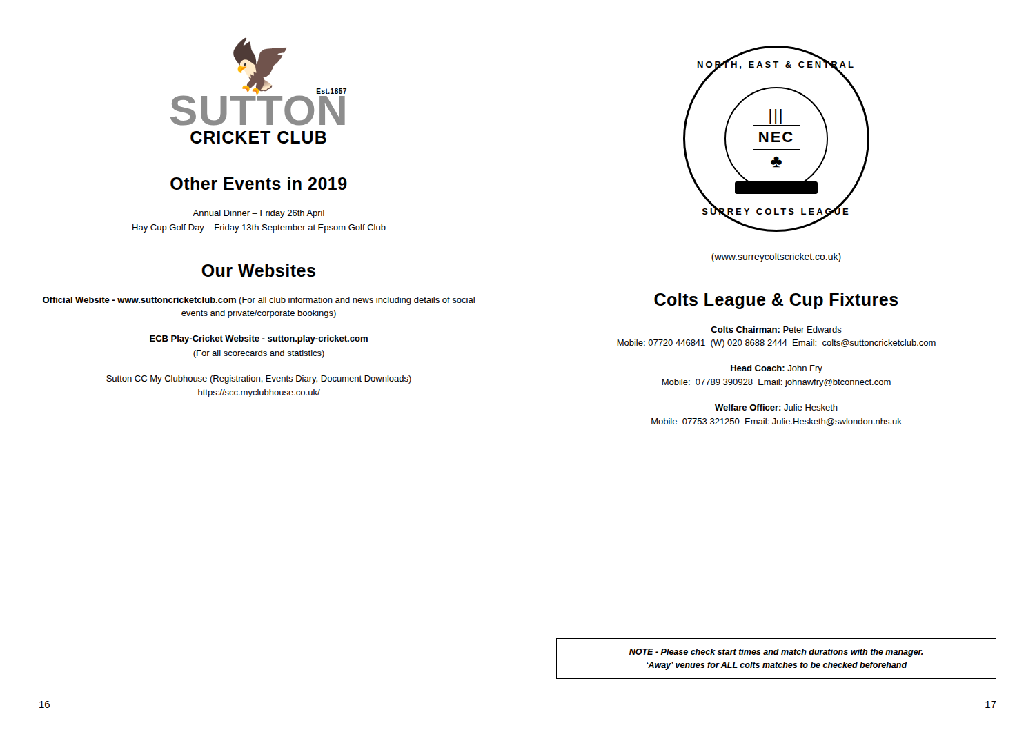🦅
Est.1857
SUTTON
CRICKET CLUB
Other Events in 2019
Annual Dinner – Friday 26th April
Hay Cup Golf Day – Friday 13th September at Epsom Golf Club
Our Websites
Official Website - www.suttoncricketclub.com (For all club information and news including details of social events and private/corporate bookings)
ECB Play-Cricket Website - sutton.play-cricket.com
(For all scorecards and statistics)
Sutton CC My Clubhouse (Registration, Events Diary, Document Downloads)
https://scc.myclubhouse.co.uk/
16
North, East & Central
|||
NEC
♣
Surrey Colts League
(www.surreycoltscricket.co.uk)
Colts League & Cup Fixtures
Colts Chairman: Peter Edwards
Mobile: 07720 446841 (W) 020 8688 2444 Email: colts@suttoncricketclub.com
Head Coach: John Fry
Mobile: 07789 390928 Email: johnawfry@btconnect.com
Welfare Officer: Julie Hesketh
Mobile 07753 321250 Email: Julie.Hesketh@swlondon.nhs.uk
NOTE - Please check start times and match durations with the manager.
‘Away’ venues for ALL colts matches to be checked beforehand
17